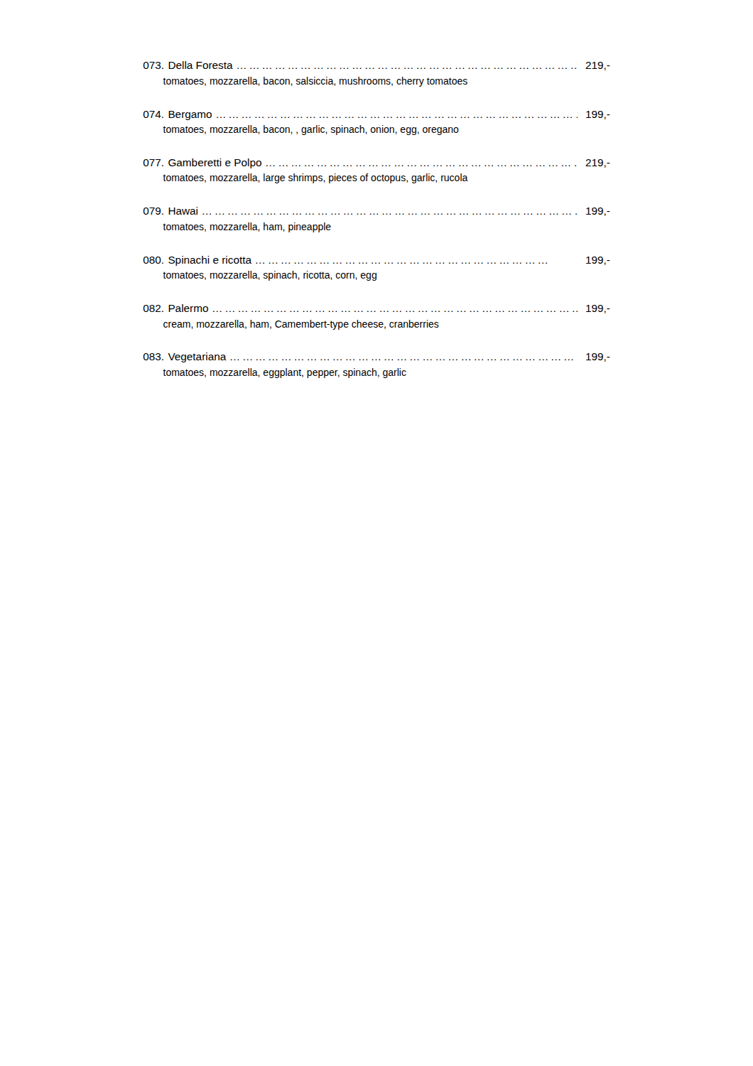073. Della Foresta …………………………………………………………………………………………………………………………………… 219,-
tomatoes, mozzarella, bacon, salsiccia, mushrooms, cherry tomatoes
074. Bergamo ………………………………………………………………………………………………………………………………………… 199,-
tomatoes, mozzarella, bacon, , garlic, spinach, onion, egg, oregano
077. Gamberetti e Polpo ……………………………………………………………………………………………………………… 219,-
tomatoes, mozzarella, large shrimps, pieces of octopus, garlic, rucola
079. Hawai …………………………………………………………………………………………………………………………………………… 199,-
tomatoes, mozzarella, ham, pineapple
080. Spinachi e ricotta ………………………………………………………………………………………………………… 199,-
tomatoes, mozzarella, spinach, ricotta, corn, egg
082. Palermo ………………………………………………………………………………………………………………………………………… 199,-
cream, mozzarella, ham, Camembert-type cheese, cranberries
083. Vegetariana ……………………………………………………………………………………………………………………………………… 199,-
tomatoes, mozzarella, eggplant, pepper, spinach, garlic